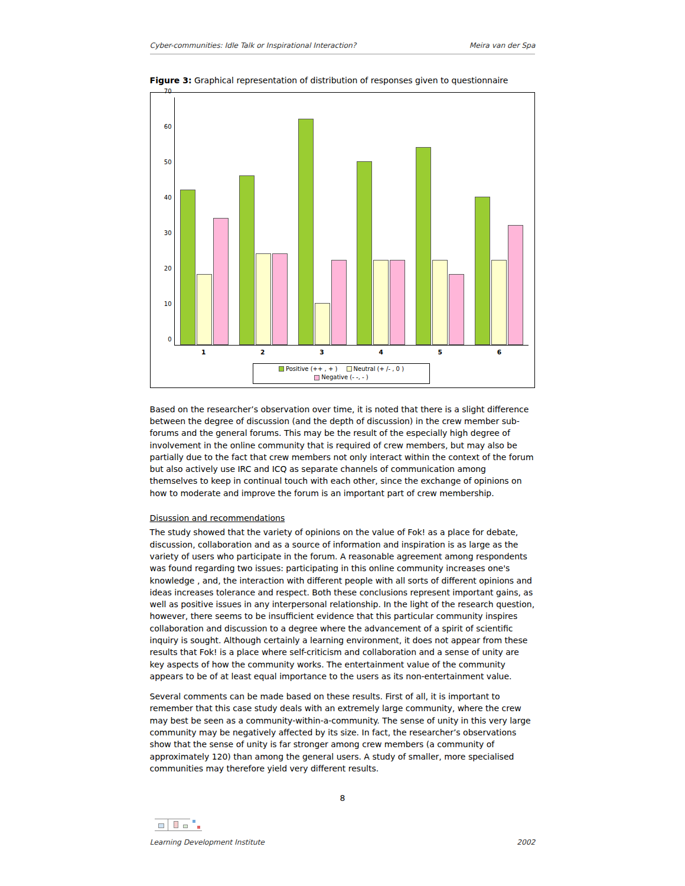Cyber-communities: Idle Talk or Inspirational Interaction?
Meira van der Spa
Figure 3: Graphical representation of distribution of responses given to questionnaire
70 60 50 40 30 20 10 0
123456
Positive (++ , + ) Neutral (+ /- , 0 ) Negative (- -, - )
Based on the researcher’s observation over time, it is noted that there is a slight difference between the degree of discussion (and the depth of discussion) in the crew member sub-forums and the general forums. This may be the result of the especially high degree of involvement in the online community that is required of crew members, but may also be partially due to the fact that crew members not only interact within the context of the forum but also actively use IRC and ICQ as separate channels of communication among themselves to keep in continual touch with each other, since the exchange of opinions on how to moderate and improve the forum is an important part of crew membership.
Disussion and recommendations
The study showed that the variety of opinions on the value of Fok! as a place for debate, discussion, collaboration and as a source of information and inspiration is as large as the variety of users who participate in the forum. A reasonable agreement among respondents was found regarding two issues: participating in this online community increases one's knowledge , and, the interaction with different people with all sorts of different opinions and ideas increases tolerance and respect. Both these conclusions represent important gains, as well as positive issues in any interpersonal relationship. In the light of the research question, however, there seems to be insufficient evidence that this particular community inspires collaboration and discussion to a degree where the advancement of a spirit of scientific inquiry is sought. Although certainly a learning environment, it does not appear from these results that Fok! is a place where self-criticism and collaboration and a sense of unity are key aspects of how the community works. The entertainment value of the community appears to be of at least equal importance to the users as its non-entertainment value.
Several comments can be made based on these results. First of all, it is important to remember that this case study deals with an extremely large community, where the crew may best be seen as a community-within-a-community. The sense of unity in this very large community may be negatively affected by its size. In fact, the researcher’s observations show that the sense of unity is far stronger among crew members (a community of approximately 120) than among the general users. A study of smaller, more specialised communities may therefore yield very different results.
8
Learning Development Institute
2002